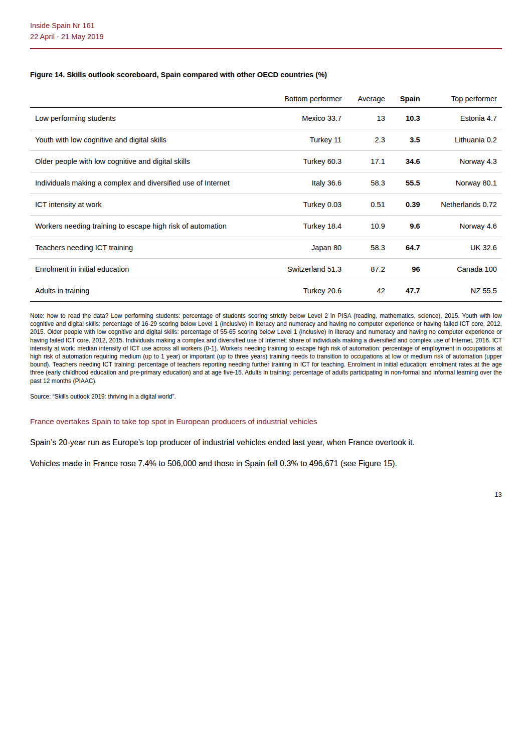Inside Spain Nr 161
22 April - 21 May 2019
Figure 14. Skills outlook scoreboard, Spain compared with other OECD countries (%)
| | Bottom performer | Average | Spain | Top performer |
| --- | --- | --- | --- | --- |
| Low performing students | Mexico 33.7 | 13 | 10.3 | Estonia 4.7 |
| Youth with low cognitive and digital skills | Turkey 11 | 2.3 | 3.5 | Lithuania 0.2 |
| Older people with low cognitive and digital skills | Turkey 60.3 | 17.1 | 34.6 | Norway 4.3 |
| Individuals making a complex and diversified use of Internet | Italy 36.6 | 58.3 | 55.5 | Norway 80.1 |
| ICT intensity at work | Turkey 0.03 | 0.51 | 0.39 | Netherlands 0.72 |
| Workers needing training to escape high risk of automation | Turkey 18.4 | 10.9 | 9.6 | Norway 4.6 |
| Teachers needing ICT training | Japan 80 | 58.3 | 64.7 | UK 32.6 |
| Enrolment in initial education | Switzerland 51.3 | 87.2 | 96 | Canada 100 |
| Adults in training | Turkey 20.6 | 42 | 47.7 | NZ 55.5 |
Note: how to read the data? Low performing students: percentage of students scoring strictly below Level 2 in PISA (reading, mathematics, science), 2015. Youth with low cognitive and digital skills: percentage of 16-29 scoring below Level 1 (inclusive) in literacy and numeracy and having no computer experience or having failed ICT core, 2012, 2015. Older people with low cognitive and digital skills: percentage of 55-65 scoring below Level 1 (inclusive) in literacy and numeracy and having no computer experience or having failed ICT core, 2012, 2015. Individuals making a complex and diversified use of Internet: share of individuals making a diversified and complex use of Internet, 2016. ICT intensity at work: median intensity of ICT use across all workers (0-1). Workers needing training to escape high risk of automation: percentage of employment in occupations at high risk of automation requiring medium (up to 1 year) or important (up to three years) training needs to transition to occupations at low or medium risk of automation (upper bound). Teachers needing ICT training: percentage of teachers reporting needing further training in ICT for teaching. Enrolment in initial education: enrolment rates at the age three (early childhood education and pre-primary education) and at age five-15. Adults in training: percentage of adults participating in non-formal and informal learning over the past 12 months (PIAAC).
Source: “Skills outlook 2019: thriving in a digital world”.
France overtakes Spain to take top spot in European producers of industrial vehicles
Spain’s 20-year run as Europe’s top producer of industrial vehicles ended last year, when France overtook it.
Vehicles made in France rose 7.4% to 506,000 and those in Spain fell 0.3% to 496,671 (see Figure 15).
13